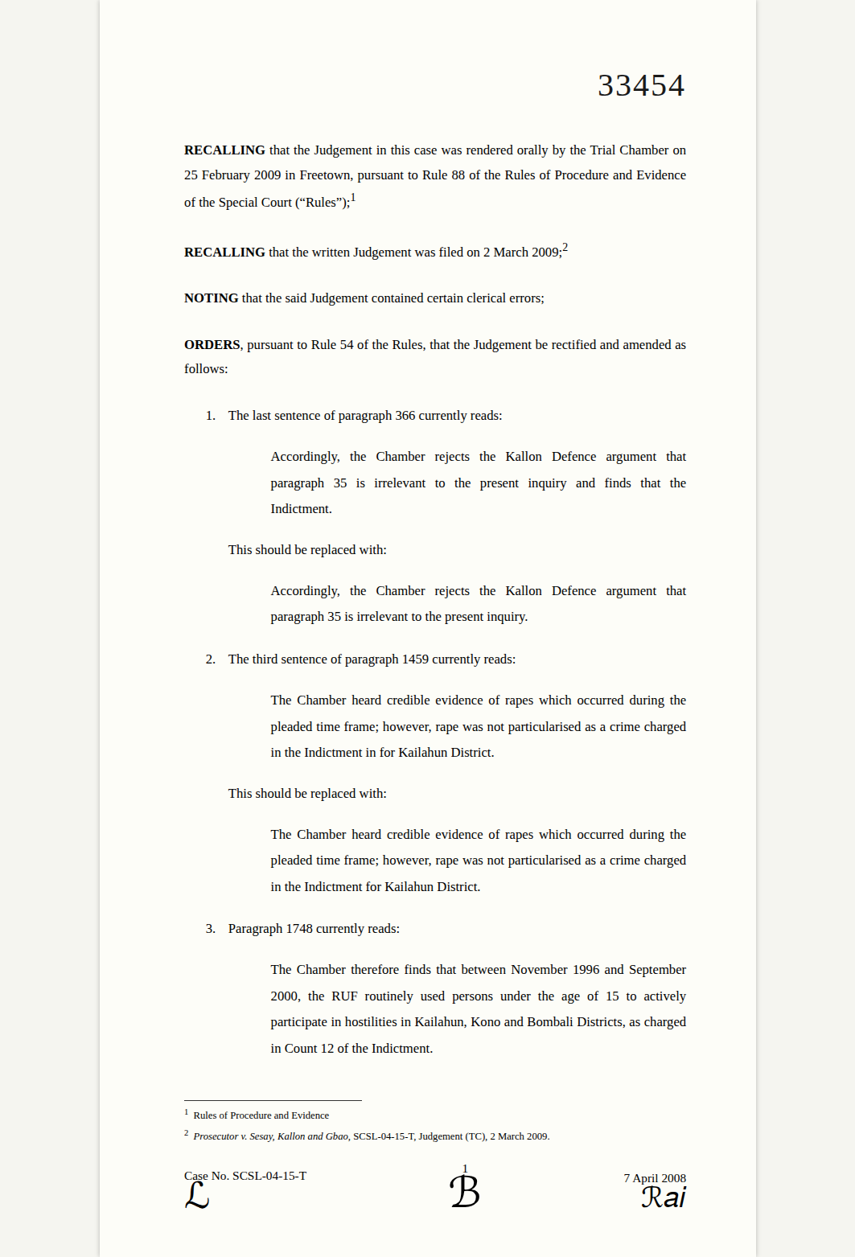33454
RECALLING that the Judgement in this case was rendered orally by the Trial Chamber on 25 February 2009 in Freetown, pursuant to Rule 88 of the Rules of Procedure and Evidence of the Special Court (“Rules”);1
RECALLING that the written Judgement was filed on 2 March 2009;2
NOTING that the said Judgement contained certain clerical errors;
ORDERS, pursuant to Rule 54 of the Rules, that the Judgement be rectified and amended as follows:
The last sentence of paragraph 366 currently reads:
Accordingly, the Chamber rejects the Kallon Defence argument that paragraph 35 is irrelevant to the present inquiry and finds that the Indictment.
This should be replaced with:
Accordingly, the Chamber rejects the Kallon Defence argument that paragraph 35 is irrelevant to the present inquiry.
The third sentence of paragraph 1459 currently reads:
The Chamber heard credible evidence of rapes which occurred during the pleaded time frame; however, rape was not particularised as a crime charged in the Indictment in for Kailahun District.
This should be replaced with:
The Chamber heard credible evidence of rapes which occurred during the pleaded time frame; however, rape was not particularised as a crime charged in the Indictment for Kailahun District.
Paragraph 1748 currently reads:
The Chamber therefore finds that between November 1996 and September 2000, the RUF routinely used persons under the age of 15 to actively participate in hostilities in Kailahun, Kono and Bombali Districts, as charged in Count 12 of the Indictment.
1 Rules of Procedure and Evidence
2 Prosecutor v. Sesay, Kallon and Gbao, SCSL-04-15-T, Judgement (TC), 2 March 2009.
Case No. SCSL-04-15-T ℒ
1 ℬ
7 April 2008 ℛ𝑎𝑖